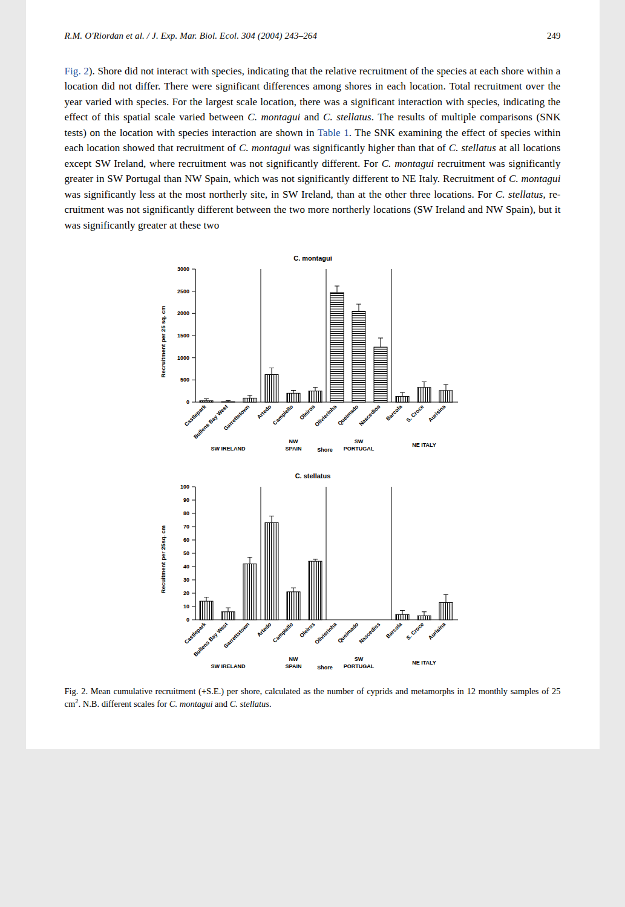R.M. O'Riordan et al. / J. Exp. Mar. Biol. Ecol. 304 (2004) 243–264 249
Fig. 2). Shore did not interact with species, indicating that the relative recruitment of the species at each shore within a location did not differ. There were significant differences among shores in each location. Total recruitment over the year varied with species. For the largest scale location, there was a significant interaction with species, indicating the effect of this spatial scale varied between C. montagui and C. stellatus. The results of multiple comparisons (SNK tests) on the location with species interaction are shown in Table 1. The SNK examining the effect of species within each location showed that recruitment of C. montagui was significantly higher than that of C. stellatus at all locations except SW Ireland, where recruitment was not significantly different. For C. montagui recruitment was significantly greater in SW Portugal than NW Spain, which was not significantly different to NE Italy. Recruitment of C. montagui was significantly less at the most northerly site, in SW Ireland, than at the other three locations. For C. stellatus, recruitment was not significantly different between the two more northerly locations (SW Ireland and NW Spain), but it was significantly greater at these two
C. montagui Recruitment per 25 sq. cm 0 500 1000 1500 2000 2500 3000 Castlepark Bullens Bay West Garrettstown Artedo Campiello Oleiros Olivierinha Queimado Nascedios Barcola S. Croce Aurisina SW IRELAND NW SPAIN Shore SW PORTUGAL NE ITALY C. stellatus Recuitment per 25sq. cm 0 10 20 30 40 50 60 70 80 90 100 Castlepark Bullens Bay West Garrettstown Artedo Campiello Oleiros Olivierinha Queimado Nascedios Barcola S. Croce Aurisina SW IRELAND NW SPAIN Shore SW PORTUGAL NE ITALY
Fig. 2. Mean cumulative recruitment (+S.E.) per shore, calculated as the number of cyprids and metamorphs in 12 monthly samples of 25 cm2. N.B. different scales for C. montagui and C. stellatus.